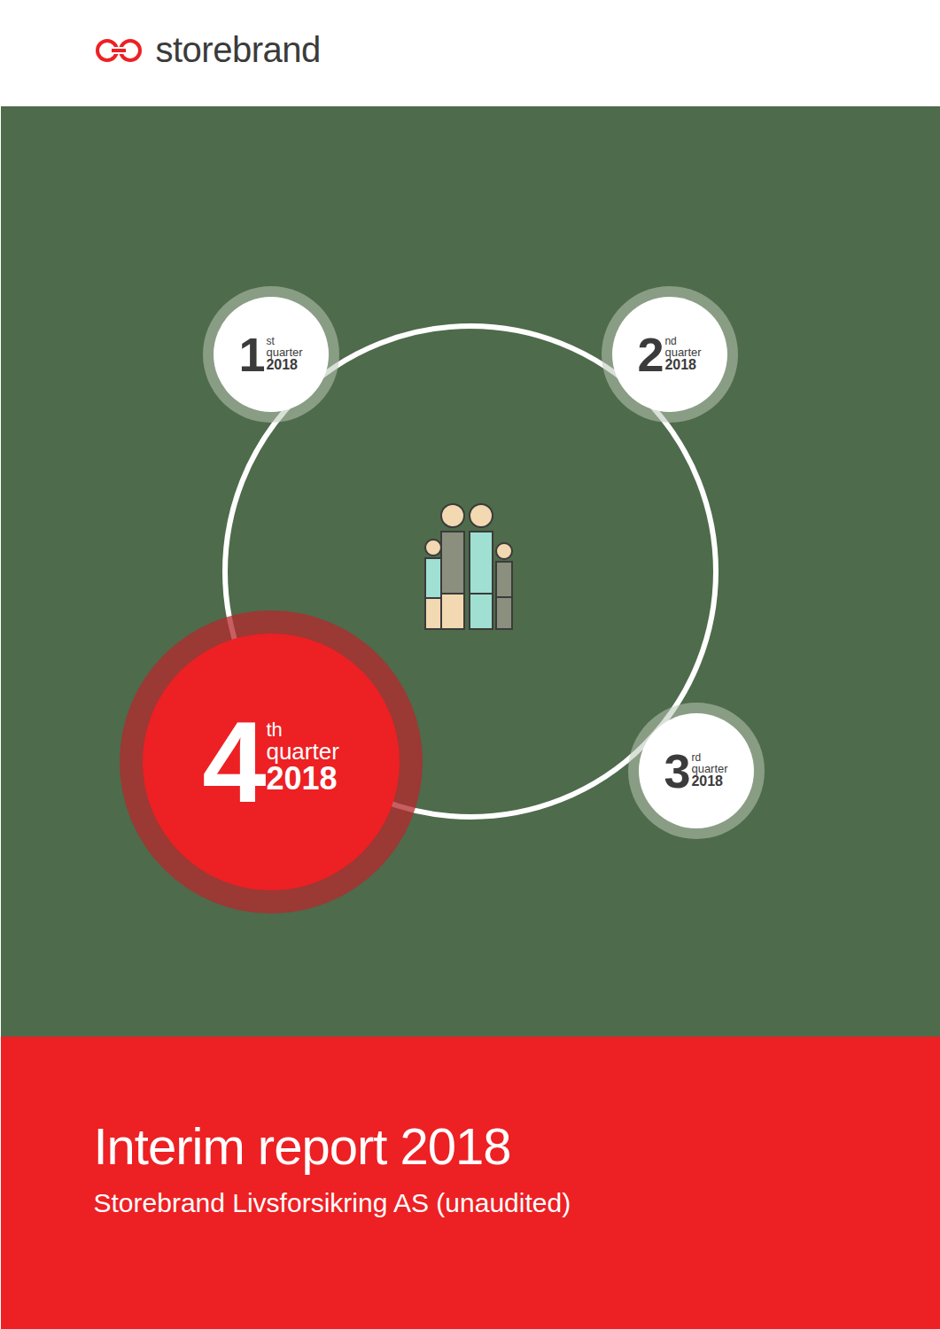storebrand
1 st quarter 2018
2 nd quarter 2018
3 rd quarter 2018
4 th quarter 2018
Interim report 2018
Storebrand Livsforsikring AS (unaudited)